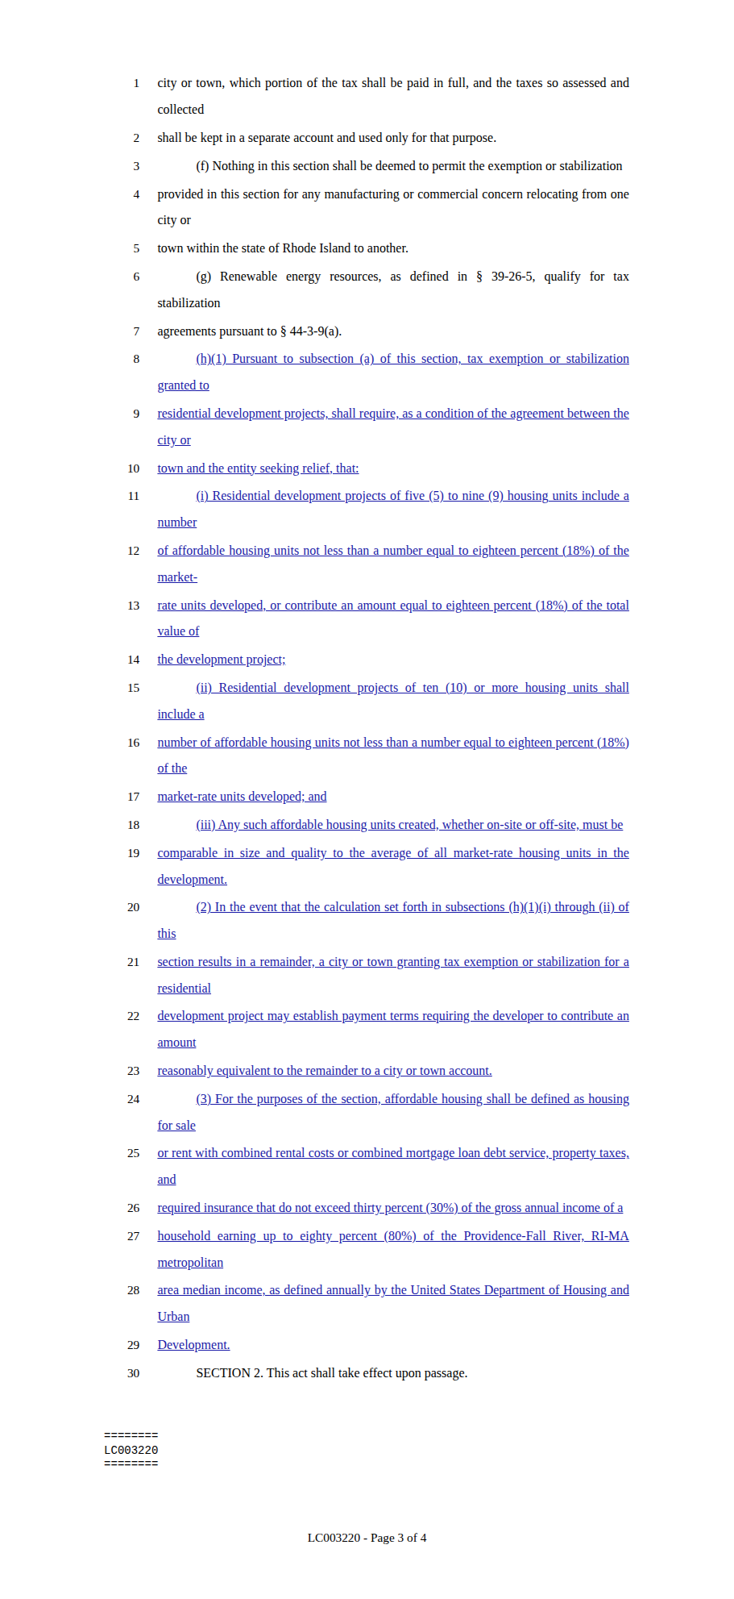| 1 | city or town, which portion of the tax shall be paid in full, and the taxes so assessed and collected |
| 2 | shall be kept in a separate account and used only for that purpose. |
| 3 | (f) Nothing in this section shall be deemed to permit the exemption or stabilization |
| 4 | provided in this section for any manufacturing or commercial concern relocating from one city or |
| 5 | town within the state of Rhode Island to another. |
| 6 | (g) Renewable energy resources, as defined in § 39-26-5, qualify for tax stabilization |
| 7 | agreements pursuant to § 44-3-9(a). |
| 8 | (h)(1) Pursuant to subsection (a) of this section, tax exemption or stabilization granted to |
| 9 | residential development projects, shall require, as a condition of the agreement between the city or |
| 10 | town and the entity seeking relief, that: |
| 11 | (i) Residential development projects of five (5) to nine (9) housing units include a number |
| 12 | of affordable housing units not less than a number equal to eighteen percent (18%) of the market- |
| 13 | rate units developed, or contribute an amount equal to eighteen percent (18%) of the total value of |
| 14 | the development project; |
| 15 | (ii) Residential development projects of ten (10) or more housing units shall include a |
| 16 | number of affordable housing units not less than a number equal to eighteen percent (18%) of the |
| 17 | market-rate units developed; and |
| 18 | (iii) Any such affordable housing units created, whether on-site or off-site, must be |
| 19 | comparable in size and quality to the average of all market-rate housing units in the development. |
| 20 | (2) In the event that the calculation set forth in subsections (h)(1)(i) through (ii) of this |
| 21 | section results in a remainder, a city or town granting tax exemption or stabilization for a residential |
| 22 | development project may establish payment terms requiring the developer to contribute an amount |
| 23 | reasonably equivalent to the remainder to a city or town account. |
| 24 | (3) For the purposes of the section, affordable housing shall be defined as housing for sale |
| 25 | or rent with combined rental costs or combined mortgage loan debt service, property taxes, and |
| 26 | required insurance that do not exceed thirty percent (30%) of the gross annual income of a |
| 27 | household earning up to eighty percent (80%) of the Providence-Fall River, RI-MA metropolitan |
| 28 | area median income, as defined annually by the United States Department of Housing and Urban |
| 29 | Development. |
| 30 | SECTION 2. This act shall take effect upon passage. |
========
LC003220
========
LC003220 - Page 3 of 4